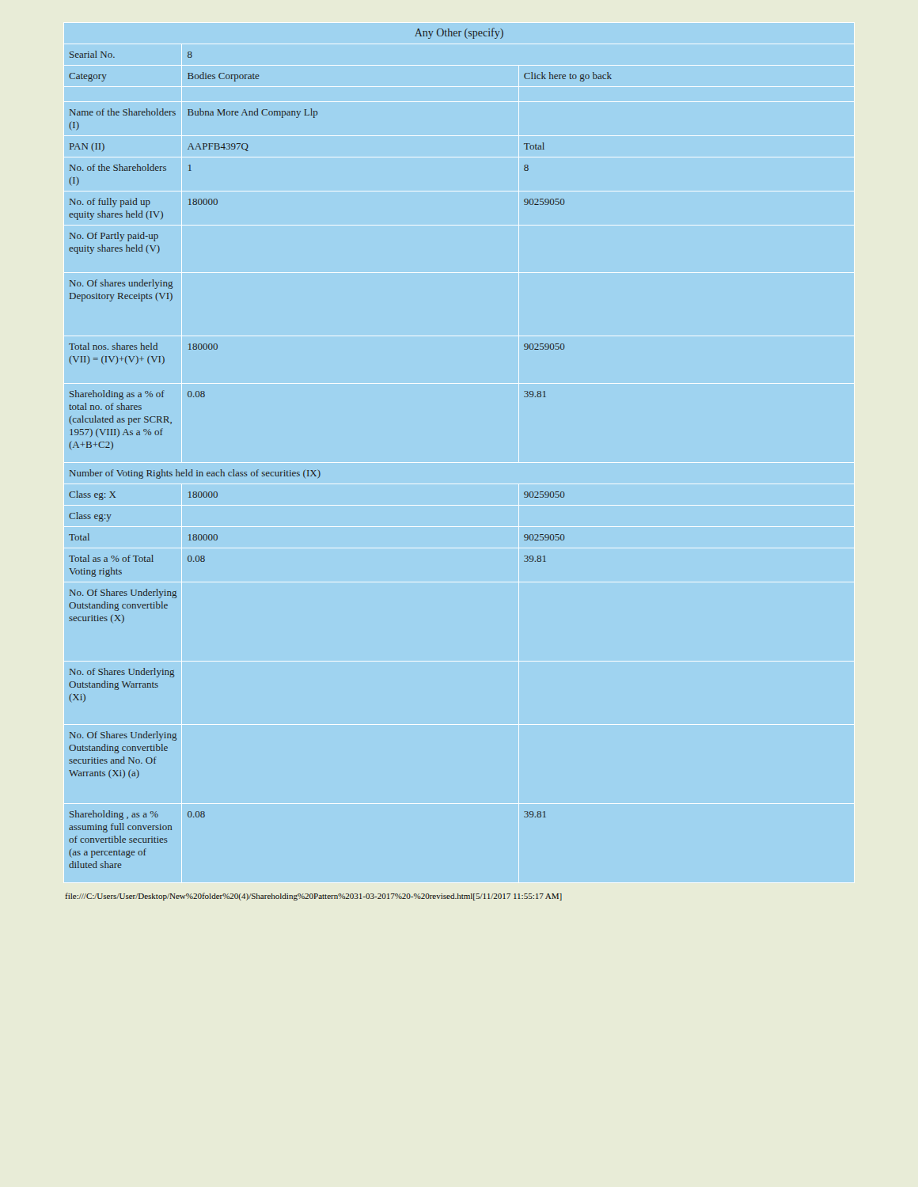| Any Other (specify) |
| Searial No. | 8 |
| Category | Bodies Corporate | Click here to go back |
| Name of the Shareholders (I) | Bubna More And Company Llp | |
| PAN (II) | AAPFB4397Q | Total |
| No. of the Shareholders (I) | 1 | 8 |
| No. of fully paid up equity shares held (IV) | 180000 | 90259050 |
| No. Of Partly paid-up equity shares held (V) | | |
| No. Of shares underlying Depository Receipts (VI) | | |
| Total nos. shares held (VII) = (IV)+(V)+ (VI) | 180000 | 90259050 |
| Shareholding as a % of total no. of shares (calculated as per SCRR, 1957) (VIII) As a % of (A+B+C2) | 0.08 | 39.81 |
| Number of Voting Rights held in each class of securities (IX) |
| Class eg: X | 180000 | 90259050 |
| Class eg:y | | |
| Total | 180000 | 90259050 |
| Total as a % of Total Voting rights | 0.08 | 39.81 |
| No. Of Shares Underlying Outstanding convertible securities (X) | | |
| No. of Shares Underlying Outstanding Warrants (Xi) | | |
| No. Of Shares Underlying Outstanding convertible securities and No. Of Warrants (Xi) (a) | | |
| Shareholding , as a % assuming full conversion of convertible securities (as a percentage of diluted share | 0.08 | 39.81 |
file:///C:/Users/User/Desktop/New%20folder%20(4)/Shareholding%20Pattern%2031-03-2017%20-%20revised.html[5/11/2017 11:55:17 AM]